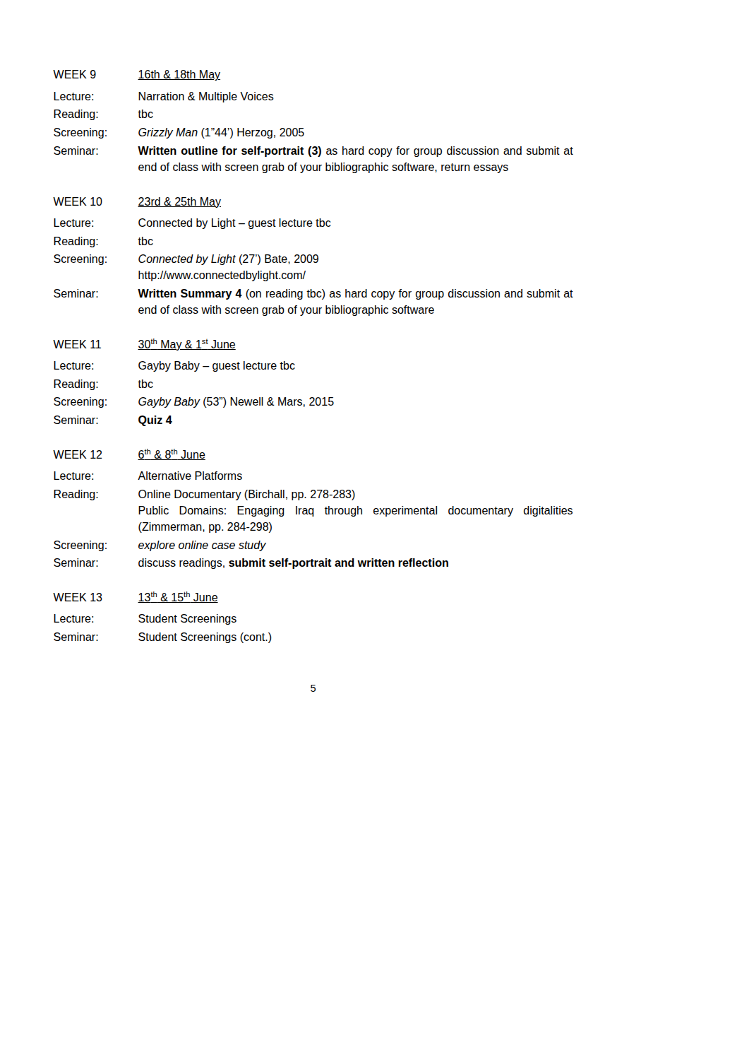WEEK 916th & 18th May
Lecture:
Narration & Multiple Voices
Reading:
tbc
Screening:
Grizzly Man (1”44’) Herzog, 2005
Seminar:
Written outline for self-portrait (3) as hard copy for group discussion and submit at end of class with screen grab of your bibliographic software, return essays
WEEK 1023rd & 25th May
Lecture:
Connected by Light – guest lecture tbc
Reading:
tbc
Screening:
Connected by Light (27’) Bate, 2009
http://www.connectedbylight.com/
Seminar:
Written Summary 4 (on reading tbc) as hard copy for group discussion and submit at end of class with screen grab of your bibliographic software
WEEK 1130th May & 1st June
Lecture:
Gayby Baby – guest lecture tbc
Reading:
tbc
Screening:
Gayby Baby (53”) Newell & Mars, 2015
Seminar:
Quiz 4
WEEK 126th & 8th June
Lecture:
Alternative Platforms
Reading:
Online Documentary (Birchall, pp. 278-283)
Public Domains: Engaging Iraq through experimental documentary digitalities (Zimmerman, pp. 284-298)
Screening:
explore online case study
Seminar:
discuss readings, submit self-portrait and written reflection
WEEK 1313th & 15th June
Lecture:
Student Screenings
Seminar:
Student Screenings (cont.)
5